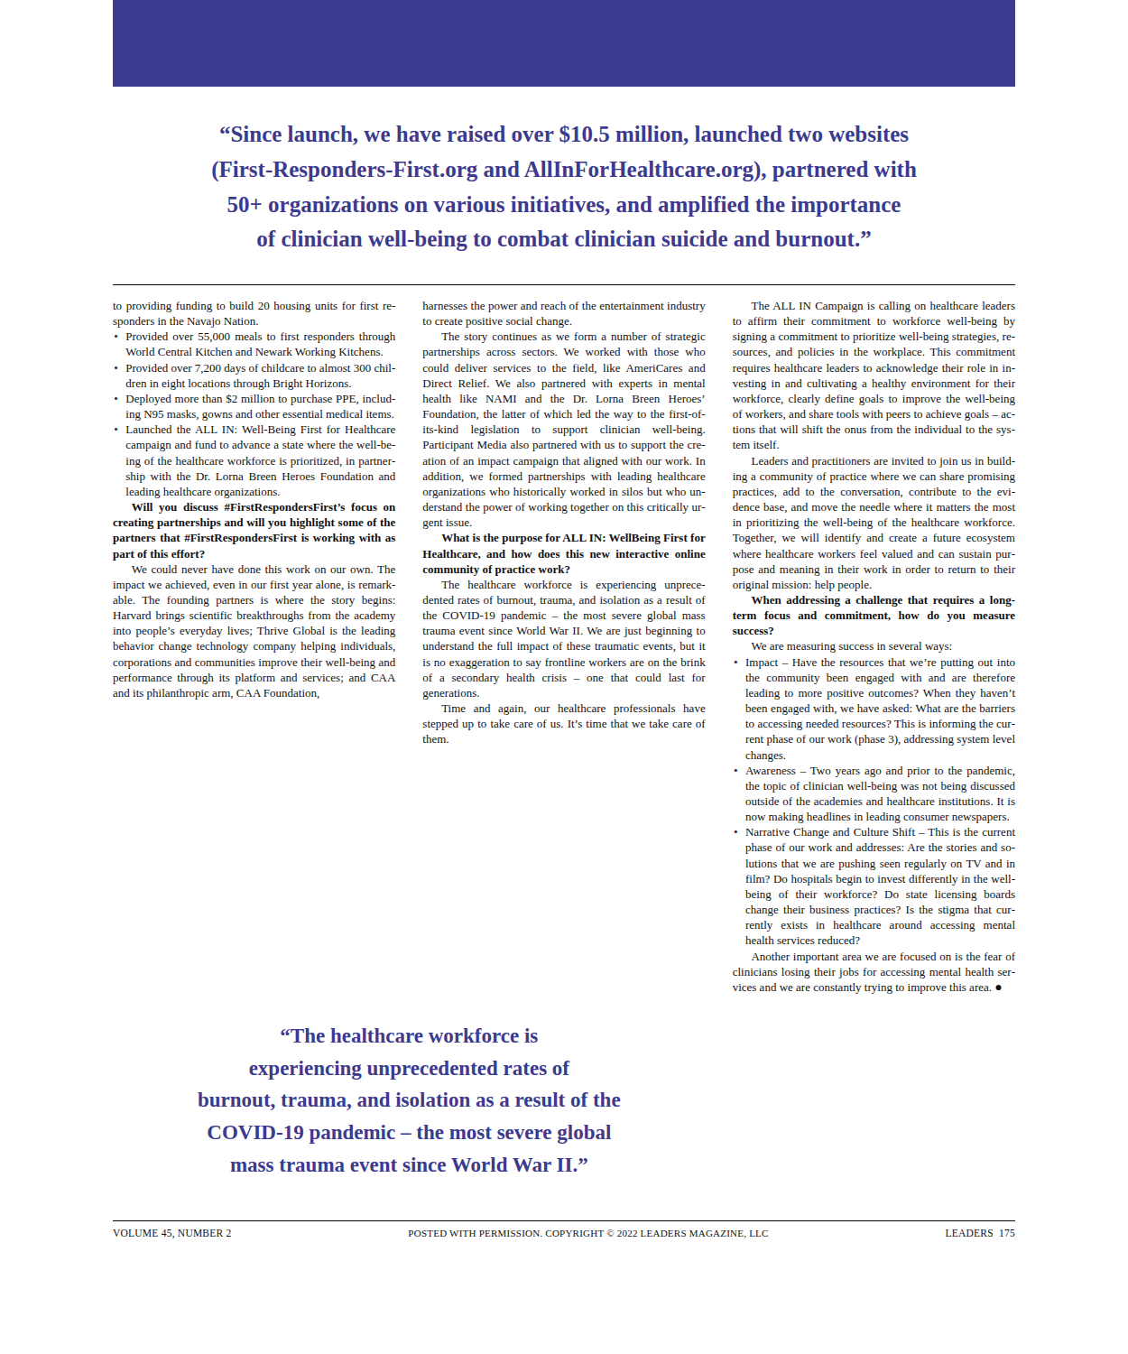“Since launch, we have raised over $10.5 million, launched two websites
(First-Responders-First.org and AllInForHealthcare.org), partnered with
50+ organizations on various initiatives, and amplified the importance
of clinician well-being to combat clinician suicide and burnout.”
to providing funding to build 20 housing units for first responders in the Navajo Nation.
Provided over 55,000 meals to first responders through World Central Kitchen and Newark Working Kitchens.
Provided over 7,200 days of childcare to almost 300 children in eight locations through Bright Horizons.
Deployed more than $2 million to purchase PPE, including N95 masks, gowns and other essential medical items.
Launched the ALL IN: Well-Being First for Healthcare campaign and fund to advance a state where the well-being of the healthcare workforce is prioritized, in partnership with the Dr. Lorna Breen Heroes Foundation and leading healthcare organizations.
Will you discuss #FirstRespondersFirst’s focus on creating partnerships and will you highlight some of the partners that #FirstRespondersFirst is working with as part of this effort?
We could never have done this work on our own. The impact we achieved, even in our first year alone, is remarkable. The founding partners is where the story begins: Harvard brings scientific breakthroughs from the academy into people’s everyday lives; Thrive Global is the leading behavior change technology company helping individuals, corporations and communities improve their well-being and performance through its platform and services; and CAA and its philanthropic arm, CAA Foundation,
harnesses the power and reach of the entertainment industry to create positive social change.
The story continues as we form a number of strategic partnerships across sectors. We worked with those who could deliver services to the field, like AmeriCares and Direct Relief. We also partnered with experts in mental health like NAMI and the Dr. Lorna Breen Heroes’ Foundation, the latter of which led the way to the first-of-its-kind legislation to support clinician well-being. Participant Media also partnered with us to support the creation of an impact campaign that aligned with our work. In addition, we formed partnerships with leading healthcare organizations who historically worked in silos but who understand the power of working together on this critically urgent issue.
What is the purpose for ALL IN: WellBeing First for Healthcare, and how does this new interactive online community of practice work?
The healthcare workforce is experiencing unprecedented rates of burnout, trauma, and isolation as a result of the COVID-19 pandemic – the most severe global mass trauma event since World War II. We are just beginning to understand the full impact of these traumatic events, but it is no exaggeration to say frontline workers are on the brink of a secondary health crisis – one that could last for generations.
Time and again, our healthcare professionals have stepped up to take care of us. It’s time that we take care of them.
The ALL IN Campaign is calling on healthcare leaders to affirm their commitment to workforce well-being by signing a commitment to prioritize well-being strategies, resources, and policies in the workplace. This commitment requires healthcare leaders to acknowledge their role in investing in and cultivating a healthy environment for their workforce, clearly define goals to improve the well-being of workers, and share tools with peers to achieve goals – actions that will shift the onus from the individual to the system itself.
Leaders and practitioners are invited to join us in building a community of practice where we can share promising practices, add to the conversation, contribute to the evidence base, and move the needle where it matters the most in prioritizing the well-being of the healthcare workforce. Together, we will identify and create a future ecosystem where healthcare workers feel valued and can sustain purpose and meaning in their work in order to return to their original mission: help people.
When addressing a challenge that requires a long-term focus and commitment, how do you measure success?
We are measuring success in several ways:
Impact – Have the resources that we’re putting out into the community been engaged with and are therefore leading to more positive outcomes? When they haven’t been engaged with, we have asked: What are the barriers to accessing needed resources? This is informing the current phase of our work (phase 3), addressing system level changes.
Awareness – Two years ago and prior to the pandemic, the topic of clinician well-being was not being discussed outside of the academies and healthcare institutions. It is now making headlines in leading consumer newspapers.
Narrative Change and Culture Shift – This is the current phase of our work and addresses: Are the stories and solutions that we are pushing seen regularly on TV and in film? Do hospitals begin to invest differently in the well-being of their workforce? Do state licensing boards change their business practices? Is the stigma that currently exists in healthcare around accessing mental health services reduced?
Another important area we are focused on is the fear of clinicians losing their jobs for accessing mental health services and we are constantly trying to improve this area. ●
“The healthcare workforce is
experiencing unprecedented rates of
burnout, trauma, and isolation as a result of the
COVID-19 pandemic – the most severe global
mass trauma event since World War II.”
VOLUME 45, NUMBER 2
POSTED WITH PERMISSION. COPYRIGHT © 2022 LEADERS MAGAZINE, LLC
LEADERS 175